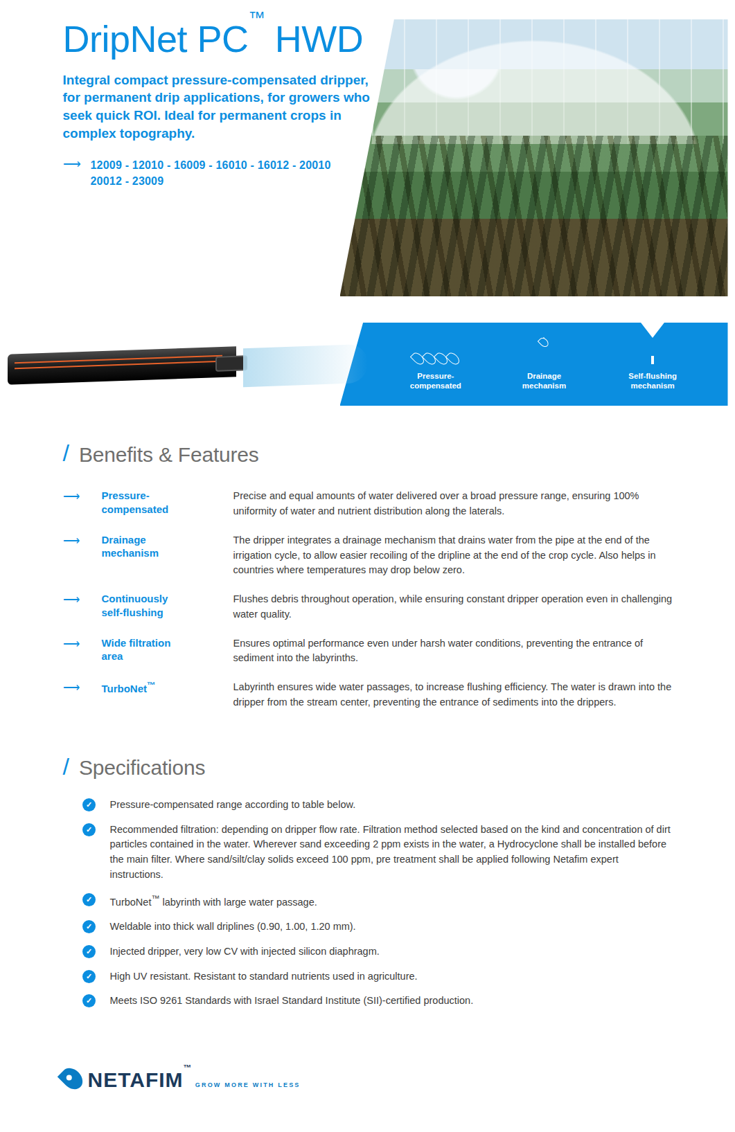DripNet PC™ HWD
Integral compact pressure-compensated dripper, for permanent drip applications, for growers who seek quick ROI. Ideal for permanent crops in complex topography.
⟶ 12009 - 12010 - 16009 - 16010 - 16012 - 20010
20012 - 23009
Pressure-
compensated
Drainage
mechanism
Self-flushing
mechanism
/
Benefits & Features
| ⟶ | Pressure- compensated | Precise and equal amounts of water delivered over a broad pressure range, ensuring 100% uniformity of water and nutrient distribution along the laterals. |
| ⟶ | Drainage mechanism | The dripper integrates a drainage mechanism that drains water from the pipe at the end of the irrigation cycle, to allow easier recoiling of the dripline at the end of the crop cycle. Also helps in countries where temperatures may drop below zero. |
| ⟶ | Continuously self-flushing | Flushes debris throughout operation, while ensuring constant dripper operation even in challenging water quality. |
| ⟶ | Wide filtration area | Ensures optimal performance even under harsh water conditions, preventing the entrance of sediment into the labyrinths. |
| ⟶ | TurboNet ™ | Labyrinth ensures wide water passages, to increase flushing efficiency. The water is drawn into the dripper from the stream center, preventing the entrance of sediments into the drippers. |
/
Specifications
Pressure-compensated range according to table below.
Recommended filtration: depending on dripper flow rate. Filtration method selected based on the kind and concentration of dirt particles contained in the water. Wherever sand exceeding 2 ppm exists in the water, a Hydrocyclone shall be installed before the main filter. Where sand/silt/clay solids exceed 100 ppm, pre treatment shall be applied following Netafim expert instructions.
TurboNet™ labyrinth with large water passage.
Weldable into thick wall driplines (0.90, 1.00, 1.20 mm).
Injected dripper, very low CV with injected silicon diaphragm.
High UV resistant. Resistant to standard nutrients used in agriculture.
Meets ISO 9261 Standards with Israel Standard Institute (SII)-certified production.
NETAFIM™ GROW MORE WITH LESS